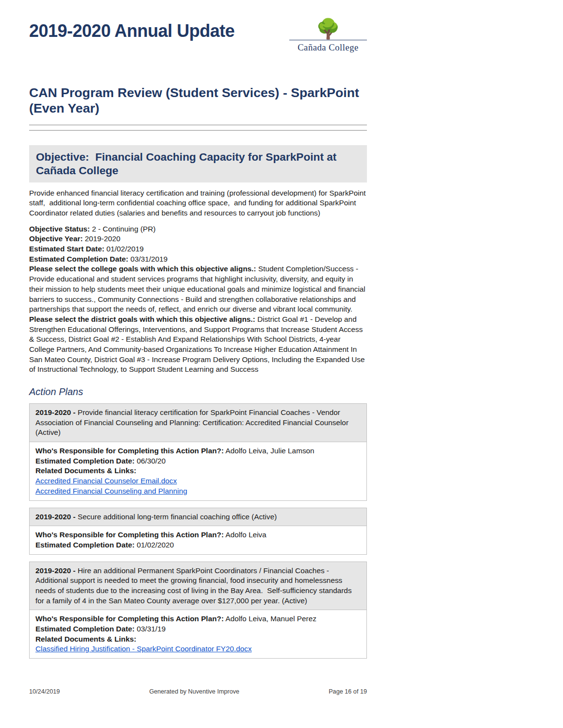2019-2020 Annual Update
🌳
Cañada College
CAN Program Review (Student Services) - SparkPoint (Even Year)
Objective: Financial Coaching Capacity for SparkPoint at Cañada College
Provide enhanced financial literacy certification and training (professional development) for SparkPoint staff, additional long-term confidential coaching office space, and funding for additional SparkPoint Coordinator related duties (salaries and benefits and resources to carryout job functions)
Objective Status: 2 - Continuing (PR)
Objective Year: 2019-2020
Estimated Start Date: 01/02/2019
Estimated Completion Date: 03/31/2019
Please select the college goals with which this objective aligns.: Student Completion/Success - Provide educational and student services programs that highlight inclusivity, diversity, and equity in their mission to help students meet their unique educational goals and minimize logistical and financial barriers to success., Community Connections - Build and strengthen collaborative relationships and partnerships that support the needs of, reflect, and enrich our diverse and vibrant local community.
Please select the district goals with which this objective aligns.: District Goal #1 - Develop and Strengthen Educational Offerings, Interventions, and Support Programs that Increase Student Access & Success, District Goal #2 - Establish And Expand Relationships With School Districts, 4-year College Partners, And Community-based Organizations To Increase Higher Education Attainment In San Mateo County, District Goal #3 - Increase Program Delivery Options, Including the Expanded Use of Instructional Technology, to Support Student Learning and Success
Action Plans
2019-2020 - Provide financial literacy certification for SparkPoint Financial Coaches - Vendor Association of Financial Counseling and Planning: Certification: Accredited Financial Counselor (Active)
Who's Responsible for Completing this Action Plan?: Adolfo Leiva, Julie Lamson
Estimated Completion Date: 06/30/20
Related Documents & Links:
Accredited Financial Counselor Email.docx
Accredited Financial Counseling and Planning
2019-2020 - Secure additional long-term financial coaching office (Active)
Who's Responsible for Completing this Action Plan?: Adolfo Leiva
Estimated Completion Date: 01/02/2020
2019-2020 - Hire an additional Permanent SparkPoint Coordinators / Financial Coaches - Additional support is needed to meet the growing financial, food insecurity and homelessness needs of students due to the increasing cost of living in the Bay Area. Self-sufficiency standards for a family of 4 in the San Mateo County average over $127,000 per year. (Active)
Who's Responsible for Completing this Action Plan?: Adolfo Leiva, Manuel Perez
Estimated Completion Date: 03/31/19
Related Documents & Links:
Classified Hiring Justification - SparkPoint Coordinator FY20.docx
10/24/2019
Generated by Nuventive Improve
Page 16 of 19